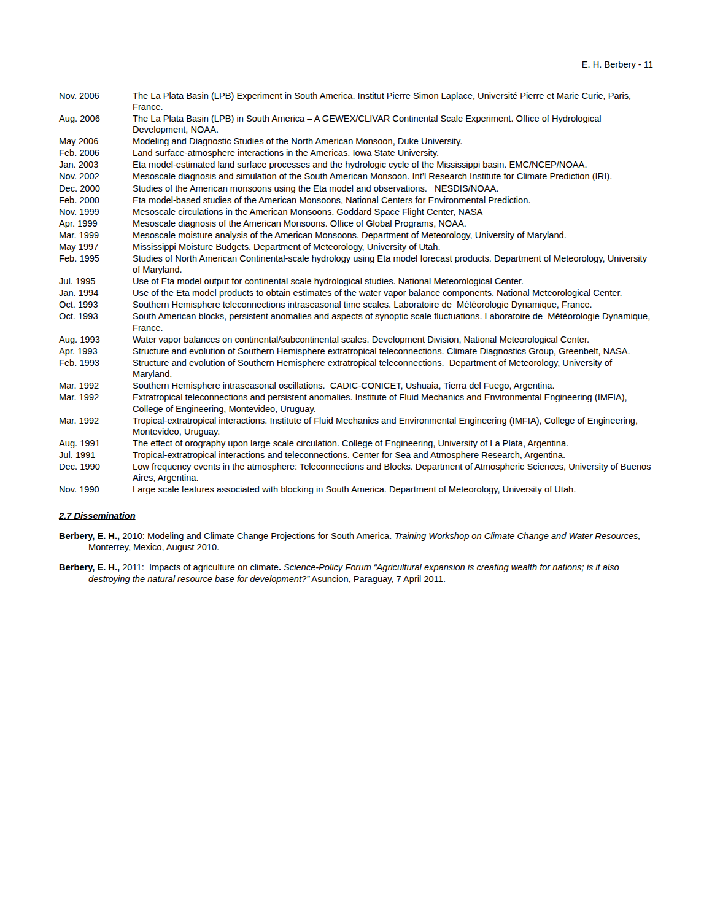E. H. Berbery - 11
| Nov. 2006 | The La Plata Basin (LPB) Experiment in South America. Institut Pierre Simon Laplace, Université Pierre et Marie Curie, Paris, France. |
| Aug. 2006 | The La Plata Basin (LPB) in South America – A GEWEX/CLIVAR Continental Scale Experiment. Office of Hydrological Development, NOAA. |
| May 2006 | Modeling and Diagnostic Studies of the North American Monsoon, Duke University. |
| Feb. 2006 | Land surface-atmosphere interactions in the Americas. Iowa State University. |
| Jan. 2003 | Eta model-estimated land surface processes and the hydrologic cycle of the Mississippi basin. EMC/NCEP/NOAA. |
| Nov. 2002 | Mesoscale diagnosis and simulation of the South American Monsoon. Int’l Research Institute for Climate Prediction (IRI). |
| Dec. 2000 | Studies of the American monsoons using the Eta model and observations. NESDIS/NOAA. |
| Feb. 2000 | Eta model-based studies of the American Monsoons, National Centers for Environmental Prediction. |
| Nov. 1999 | Mesoscale circulations in the American Monsoons. Goddard Space Flight Center, NASA |
| Apr. 1999 | Mesoscale diagnosis of the American Monsoons. Office of Global Programs, NOAA. |
| Mar. 1999 | Mesoscale moisture analysis of the American Monsoons. Department of Meteorology, University of Maryland. |
| May 1997 | Mississippi Moisture Budgets. Department of Meteorology, University of Utah. |
| Feb. 1995 | Studies of North American Continental-scale hydrology using Eta model forecast products. Department of Meteorology, University of Maryland. |
| Jul. 1995 | Use of Eta model output for continental scale hydrological studies. National Meteorological Center. |
| Jan. 1994 | Use of the Eta model products to obtain estimates of the water vapor balance components. National Meteorological Center. |
| Oct. 1993 | Southern Hemisphere teleconnections intraseasonal time scales. Laboratoire de Météorologie Dynamique, France. |
| Oct. 1993 | South American blocks, persistent anomalies and aspects of synoptic scale fluctuations. Laboratoire de Météorologie Dynamique, France. |
| Aug. 1993 | Water vapor balances on continental/subcontinental scales. Development Division, National Meteorological Center. |
| Apr. 1993 | Structure and evolution of Southern Hemisphere extratropical teleconnections. Climate Diagnostics Group, Greenbelt, NASA. |
| Feb. 1993 | Structure and evolution of Southern Hemisphere extratropical teleconnections. Department of Meteorology, University of Maryland. |
| Mar. 1992 | Southern Hemisphere intraseasonal oscillations. CADIC-CONICET, Ushuaia, Tierra del Fuego, Argentina. |
| Mar. 1992 | Extratropical teleconnections and persistent anomalies. Institute of Fluid Mechanics and Environmental Engineering (IMFIA), College of Engineering, Montevideo, Uruguay. |
| Mar. 1992 | Tropical-extratropical interactions. Institute of Fluid Mechanics and Environmental Engineering (IMFIA), College of Engineering, Montevideo, Uruguay. |
| Aug. 1991 | The effect of orography upon large scale circulation. College of Engineering, University of La Plata, Argentina. |
| Jul. 1991 | Tropical-extratropical interactions and teleconnections. Center for Sea and Atmosphere Research, Argentina. |
| Dec. 1990 | Low frequency events in the atmosphere: Teleconnections and Blocks. Department of Atmospheric Sciences, University of Buenos Aires, Argentina. |
| Nov. 1990 | Large scale features associated with blocking in South America. Department of Meteorology, University of Utah. |
2.7 Dissemination
Berbery, E. H., 2010: Modeling and Climate Change Projections for South America. Training Workshop on Climate Change and Water Resources, Monterrey, Mexico, August 2010.
Berbery, E. H., 2011: Impacts of agriculture on climate. Science-Policy Forum “Agricultural expansion is creating wealth for nations; is it also destroying the natural resource base for development?” Asuncion, Paraguay, 7 April 2011.